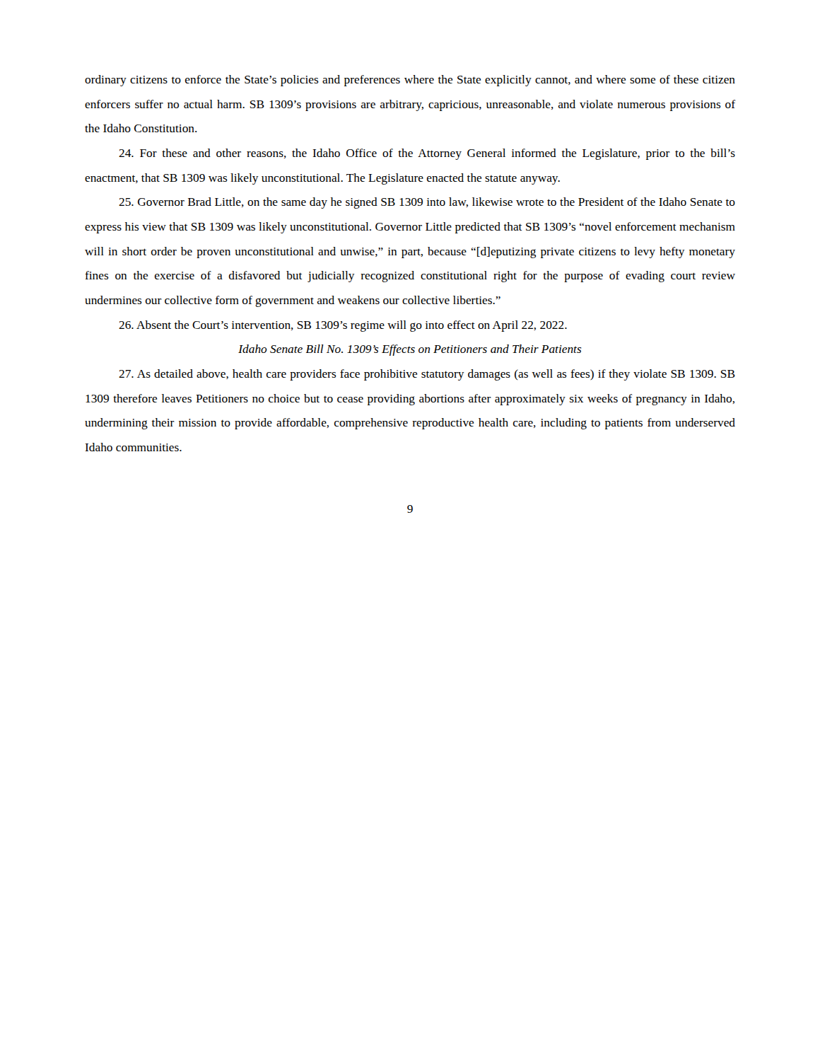ordinary citizens to enforce the State’s policies and preferences where the State explicitly cannot, and where some of these citizen enforcers suffer no actual harm. SB 1309’s provisions are arbitrary, capricious, unreasonable, and violate numerous provisions of the Idaho Constitution.
24. For these and other reasons, the Idaho Office of the Attorney General informed the Legislature, prior to the bill’s enactment, that SB 1309 was likely unconstitutional. The Legislature enacted the statute anyway.
25. Governor Brad Little, on the same day he signed SB 1309 into law, likewise wrote to the President of the Idaho Senate to express his view that SB 1309 was likely unconstitutional. Governor Little predicted that SB 1309’s “novel enforcement mechanism will in short order be proven unconstitutional and unwise,” in part, because “[d]eputizing private citizens to levy hefty monetary fines on the exercise of a disfavored but judicially recognized constitutional right for the purpose of evading court review undermines our collective form of government and weakens our collective liberties.”
26. Absent the Court’s intervention, SB 1309’s regime will go into effect on April 22, 2022.
Idaho Senate Bill No. 1309’s Effects on Petitioners and Their Patients
27. As detailed above, health care providers face prohibitive statutory damages (as well as fees) if they violate SB 1309. SB 1309 therefore leaves Petitioners no choice but to cease providing abortions after approximately six weeks of pregnancy in Idaho, undermining their mission to provide affordable, comprehensive reproductive health care, including to patients from underserved Idaho communities.
9